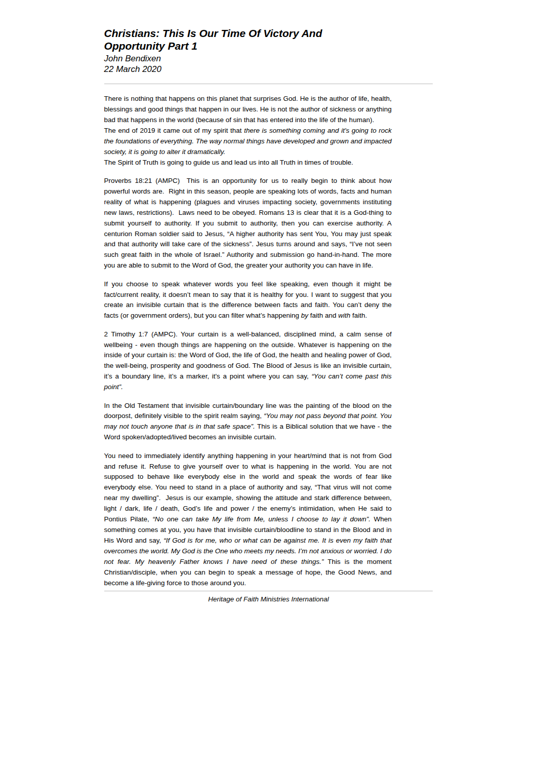This is our Time of Victory and Opportunity
Christians: This Is Our Time Of Victory And Opportunity Part 1
John Bendixen
22 March 2020
There is nothing that happens on this planet that surprises God. He is the author of life, health, blessings and good things that happen in our lives. He is not the author of sickness or anything bad that happens in the world (because of sin that has entered into the life of the human).
The end of 2019 it came out of my spirit that there is something coming and it's going to rock the foundations of everything. The way normal things have developed and grown and impacted society, it is going to alter it dramatically.
The Spirit of Truth is going to guide us and lead us into all Truth in times of trouble.
Proverbs 18:21 (AMPC) This is an opportunity for us to really begin to think about how powerful words are. Right in this season, people are speaking lots of words, facts and human reality of what is happening (plagues and viruses impacting society, governments instituting new laws, restrictions). Laws need to be obeyed. Romans 13 is clear that it is a God-thing to submit yourself to authority. If you submit to authority, then you can exercise authority. A centurion Roman soldier said to Jesus, “A higher authority has sent You, You may just speak and that authority will take care of the sickness”. Jesus turns around and says, “I’ve not seen such great faith in the whole of Israel.” Authority and submission go hand-in-hand. The more you are able to submit to the Word of God, the greater your authority you can have in life.
If you choose to speak whatever words you feel like speaking, even though it might be fact/current reality, it doesn’t mean to say that it is healthy for you. I want to suggest that you create an invisible curtain that is the difference between facts and faith. You can’t deny the facts (or government orders), but you can filter what’s happening by faith and with faith.
2 Timothy 1:7 (AMPC). Your curtain is a well-balanced, disciplined mind, a calm sense of wellbeing - even though things are happening on the outside. Whatever is happening on the inside of your curtain is: the Word of God, the life of God, the health and healing power of God, the well-being, prosperity and goodness of God. The Blood of Jesus is like an invisible curtain, it’s a boundary line, it’s a marker, it's a point where you can say, “You can’t come past this point”.
In the Old Testament that invisible curtain/boundary line was the painting of the blood on the doorpost, definitely visible to the spirit realm saying, “You may not pass beyond that point. You may not touch anyone that is in that safe space”. This is a Biblical solution that we have - the Word spoken/adopted/lived becomes an invisible curtain.
You need to immediately identify anything happening in your heart/mind that is not from God and refuse it. Refuse to give yourself over to what is happening in the world. You are not supposed to behave like everybody else in the world and speak the words of fear like everybody else. You need to stand in a place of authority and say, “That virus will not come near my dwelling”. Jesus is our example, showing the attitude and stark difference between, light / dark, life / death, God’s life and power / the enemy’s intimidation, when He said to Pontius Pilate, “No one can take My life from Me, unless I choose to lay it down”. When something comes at you, you have that invisible curtain/bloodline to stand in the Blood and in His Word and say, “If God is for me, who or what can be against me. It is even my faith that overcomes the world. My God is the One who meets my needs. I’m not anxious or worried. I do not fear. My heavenly Father knows I have need of these things.” This is the moment Christian/disciple, when you can begin to speak a message of hope, the Good News, and become a life-giving force to those around you.
Heritage of Faith Ministries International